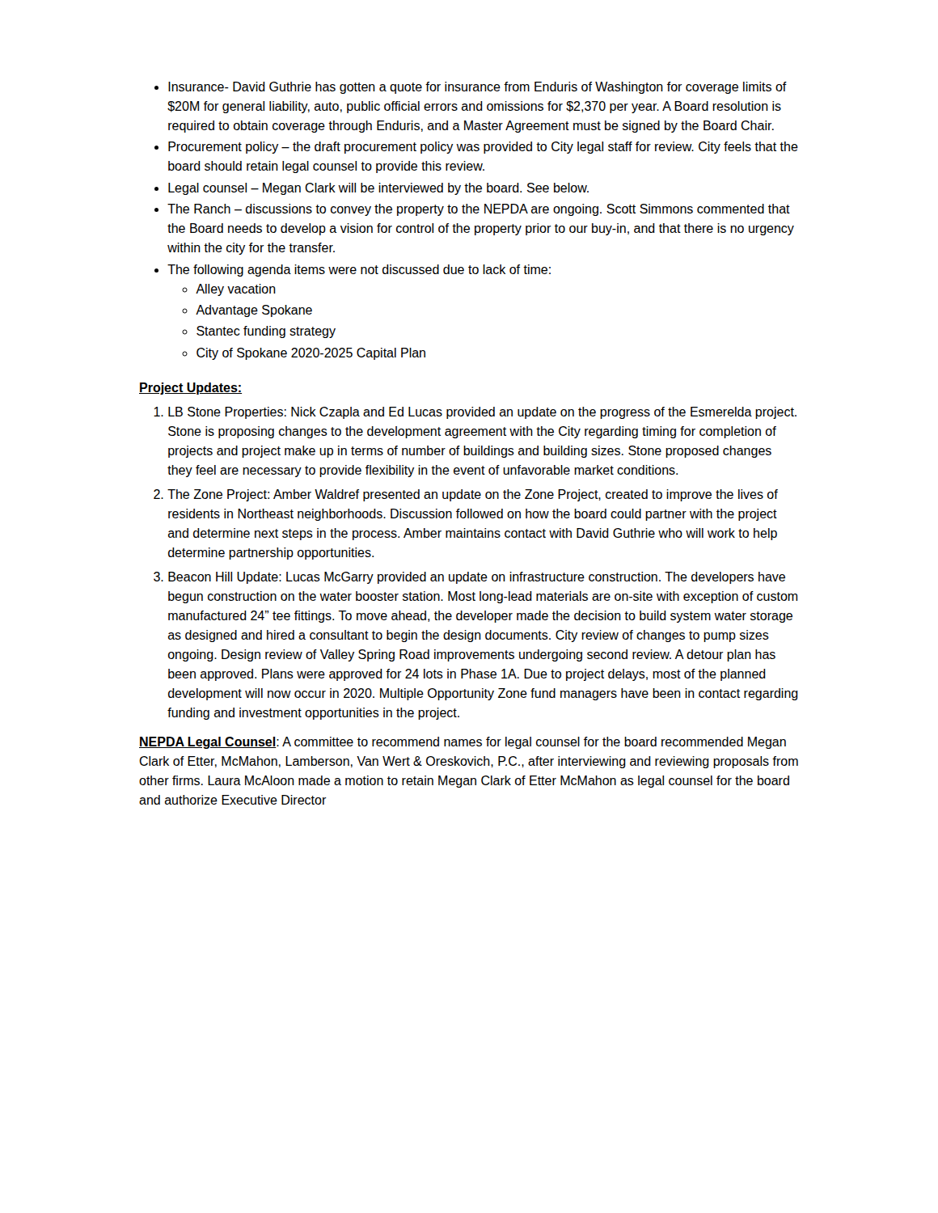Insurance- David Guthrie has gotten a quote for insurance from Enduris of Washington for coverage limits of $20M for general liability, auto, public official errors and omissions for $2,370 per year. A Board resolution is required to obtain coverage through Enduris, and a Master Agreement must be signed by the Board Chair.
Procurement policy – the draft procurement policy was provided to City legal staff for review. City feels that the board should retain legal counsel to provide this review.
Legal counsel – Megan Clark will be interviewed by the board. See below.
The Ranch – discussions to convey the property to the NEPDA are ongoing. Scott Simmons commented that the Board needs to develop a vision for control of the property prior to our buy-in, and that there is no urgency within the city for the transfer.
The following agenda items were not discussed due to lack of time:
Alley vacation
Advantage Spokane
Stantec funding strategy
City of Spokane 2020-2025 Capital Plan
Project Updates:
LB Stone Properties: Nick Czapla and Ed Lucas provided an update on the progress of the Esmerelda project. Stone is proposing changes to the development agreement with the City regarding timing for completion of projects and project make up in terms of number of buildings and building sizes. Stone proposed changes they feel are necessary to provide flexibility in the event of unfavorable market conditions.
The Zone Project: Amber Waldref presented an update on the Zone Project, created to improve the lives of residents in Northeast neighborhoods. Discussion followed on how the board could partner with the project and determine next steps in the process. Amber maintains contact with David Guthrie who will work to help determine partnership opportunities.
Beacon Hill Update: Lucas McGarry provided an update on infrastructure construction. The developers have begun construction on the water booster station. Most long-lead materials are on-site with exception of custom manufactured 24” tee fittings. To move ahead, the developer made the decision to build system water storage as designed and hired a consultant to begin the design documents. City review of changes to pump sizes ongoing. Design review of Valley Spring Road improvements undergoing second review. A detour plan has been approved. Plans were approved for 24 lots in Phase 1A. Due to project delays, most of the planned development will now occur in 2020. Multiple Opportunity Zone fund managers have been in contact regarding funding and investment opportunities in the project.
NEPDA Legal Counsel: A committee to recommend names for legal counsel for the board recommended Megan Clark of Etter, McMahon, Lamberson, Van Wert & Oreskovich, P.C., after interviewing and reviewing proposals from other firms. Laura McAloon made a motion to retain Megan Clark of Etter McMahon as legal counsel for the board and authorize Executive Director